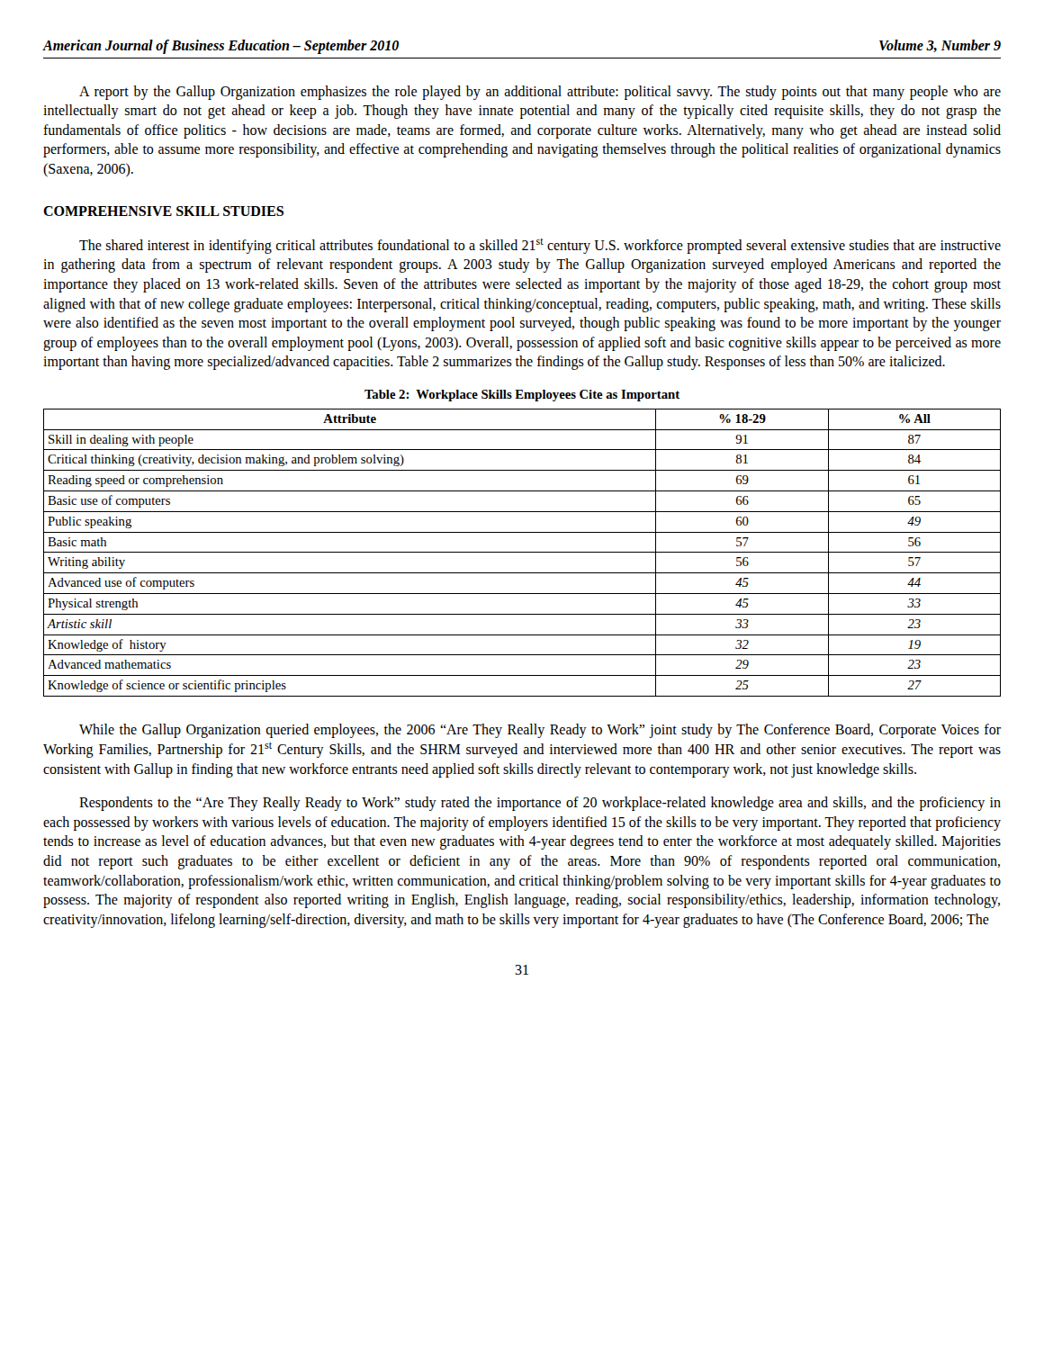American Journal of Business Education – September 2010 Volume 3, Number 9
A report by the Gallup Organization emphasizes the role played by an additional attribute: political savvy. The study points out that many people who are intellectually smart do not get ahead or keep a job. Though they have innate potential and many of the typically cited requisite skills, they do not grasp the fundamentals of office politics - how decisions are made, teams are formed, and corporate culture works. Alternatively, many who get ahead are instead solid performers, able to assume more responsibility, and effective at comprehending and navigating themselves through the political realities of organizational dynamics (Saxena, 2006).
Comprehensive Skill Studies
The shared interest in identifying critical attributes foundational to a skilled 21st century U.S. workforce prompted several extensive studies that are instructive in gathering data from a spectrum of relevant respondent groups. A 2003 study by The Gallup Organization surveyed employed Americans and reported the importance they placed on 13 work-related skills. Seven of the attributes were selected as important by the majority of those aged 18-29, the cohort group most aligned with that of new college graduate employees: Interpersonal, critical thinking/conceptual, reading, computers, public speaking, math, and writing. These skills were also identified as the seven most important to the overall employment pool surveyed, though public speaking was found to be more important by the younger group of employees than to the overall employment pool (Lyons, 2003). Overall, possession of applied soft and basic cognitive skills appear to be perceived as more important than having more specialized/advanced capacities. Table 2 summarizes the findings of the Gallup study. Responses of less than 50% are italicized.
Table 2: Workplace Skills Employees Cite as Important
| Attribute | % 18-29 | % All |
| --- | --- | --- |
| Skill in dealing with people | 91 | 87 |
| Critical thinking (creativity, decision making, and problem solving) | 81 | 84 |
| Reading speed or comprehension | 69 | 61 |
| Basic use of computers | 66 | 65 |
| Public speaking | 60 | 49 |
| Basic math | 57 | 56 |
| Writing ability | 56 | 57 |
| Advanced use of computers | 45 | 44 |
| Physical strength | 45 | 33 |
| Artistic skill | 33 | 23 |
| Knowledge of history | 32 | 19 |
| Advanced mathematics | 29 | 23 |
| Knowledge of science or scientific principles | 25 | 27 |
While the Gallup Organization queried employees, the 2006 “Are They Really Ready to Work” joint study by The Conference Board, Corporate Voices for Working Families, Partnership for 21st Century Skills, and the SHRM surveyed and interviewed more than 400 HR and other senior executives. The report was consistent with Gallup in finding that new workforce entrants need applied soft skills directly relevant to contemporary work, not just knowledge skills.
Respondents to the “Are They Really Ready to Work” study rated the importance of 20 workplace-related knowledge area and skills, and the proficiency in each possessed by workers with various levels of education. The majority of employers identified 15 of the skills to be very important. They reported that proficiency tends to increase as level of education advances, but that even new graduates with 4-year degrees tend to enter the workforce at most adequately skilled. Majorities did not report such graduates to be either excellent or deficient in any of the areas. More than 90% of respondents reported oral communication, teamwork/collaboration, professionalism/work ethic, written communication, and critical thinking/problem solving to be very important skills for 4-year graduates to possess. The majority of respondent also reported writing in English, English language, reading, social responsibility/ethics, leadership, information technology, creativity/innovation, lifelong learning/self-direction, diversity, and math to be skills very important for 4-year graduates to have (The Conference Board, 2006; The
31